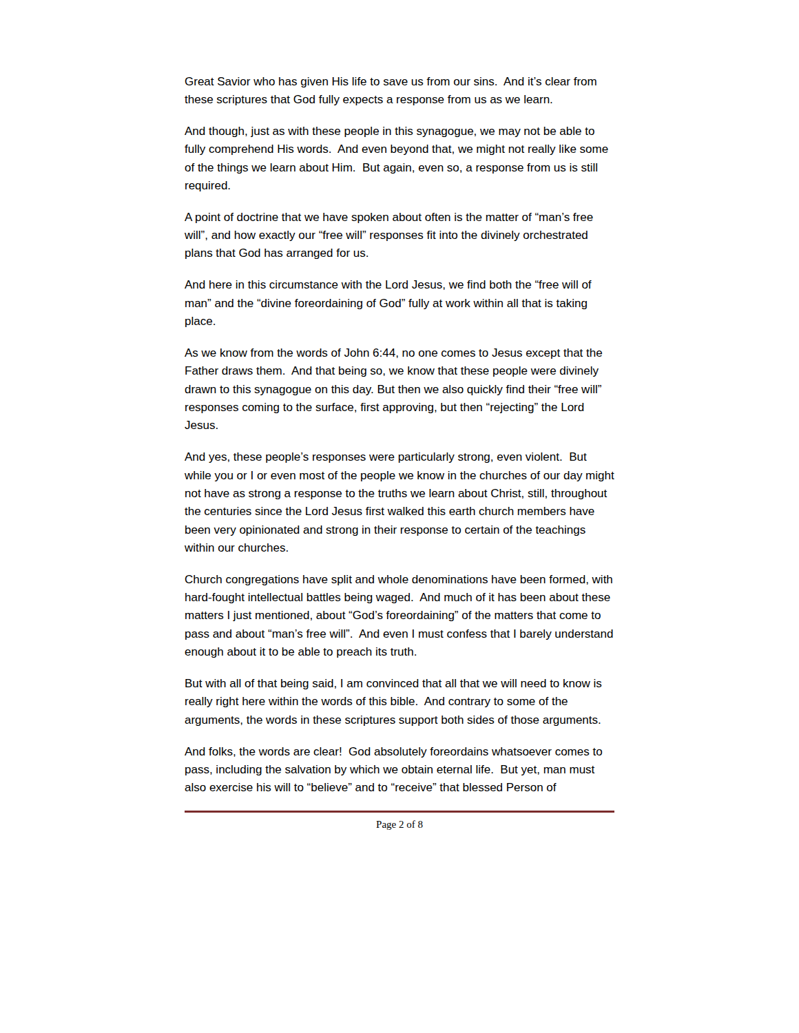Great Savior who has given His life to save us from our sins. And it’s clear from these scriptures that God fully expects a response from us as we learn.
And though, just as with these people in this synagogue, we may not be able to fully comprehend His words. And even beyond that, we might not really like some of the things we learn about Him. But again, even so, a response from us is still required.
A point of doctrine that we have spoken about often is the matter of “man’s free will”, and how exactly our “free will” responses fit into the divinely orchestrated plans that God has arranged for us.
And here in this circumstance with the Lord Jesus, we find both the “free will of man” and the “divine foreordaining of God” fully at work within all that is taking place.
As we know from the words of John 6:44, no one comes to Jesus except that the Father draws them. And that being so, we know that these people were divinely drawn to this synagogue on this day. But then we also quickly find their “free will” responses coming to the surface, first approving, but then “rejecting” the Lord Jesus.
And yes, these people’s responses were particularly strong, even violent. But while you or I or even most of the people we know in the churches of our day might not have as strong a response to the truths we learn about Christ, still, throughout the centuries since the Lord Jesus first walked this earth church members have been very opinionated and strong in their response to certain of the teachings within our churches.
Church congregations have split and whole denominations have been formed, with hard-fought intellectual battles being waged. And much of it has been about these matters I just mentioned, about “God’s foreordaining” of the matters that come to pass and about “man’s free will”. And even I must confess that I barely understand enough about it to be able to preach its truth.
But with all of that being said, I am convinced that all that we will need to know is really right here within the words of this bible. And contrary to some of the arguments, the words in these scriptures support both sides of those arguments.
And folks, the words are clear! God absolutely foreordains whatsoever comes to pass, including the salvation by which we obtain eternal life. But yet, man must also exercise his will to “believe” and to “receive” that blessed Person of
Page 2 of 8